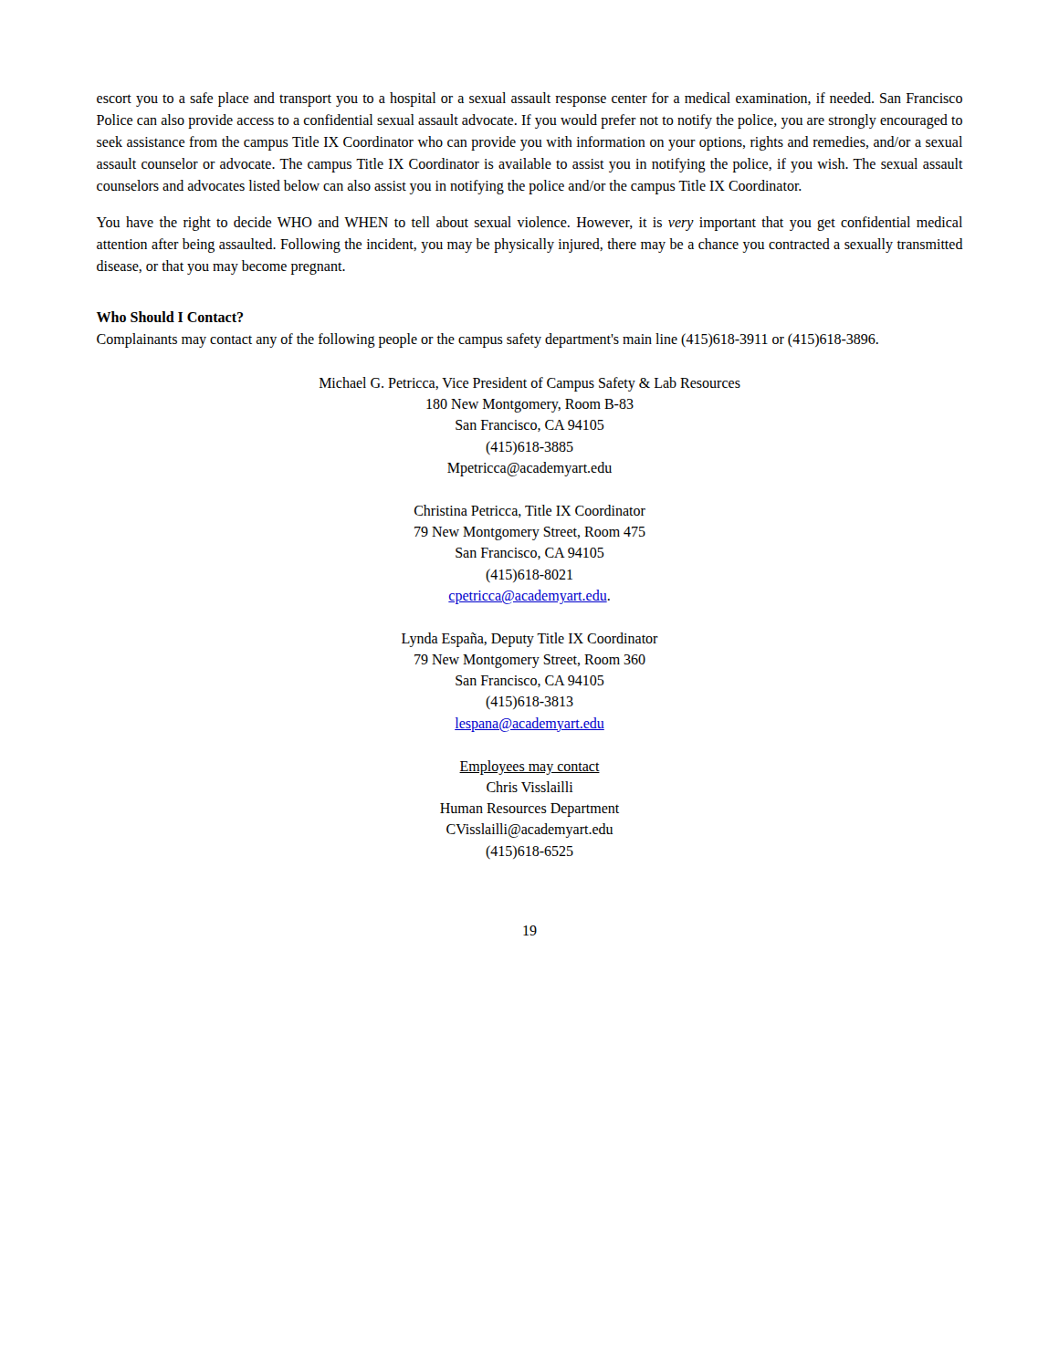escort you to a safe place and transport you to a hospital or a sexual assault response center for a medical examination, if needed. San Francisco Police can also provide access to a confidential sexual assault advocate. If you would prefer not to notify the police, you are strongly encouraged to seek assistance from the campus Title IX Coordinator who can provide you with information on your options, rights and remedies, and/or a sexual assault counselor or advocate. The campus Title IX Coordinator is available to assist you in notifying the police, if you wish. The sexual assault counselors and advocates listed below can also assist you in notifying the police and/or the campus Title IX Coordinator.
You have the right to decide WHO and WHEN to tell about sexual violence. However, it is very important that you get confidential medical attention after being assaulted. Following the incident, you may be physically injured, there may be a chance you contracted a sexually transmitted disease, or that you may become pregnant.
Who Should I Contact?
Complainants may contact any of the following people or the campus safety department's main line (415)618-3911 or (415)618-3896.
Michael G. Petricca, Vice President of Campus Safety & Lab Resources
180 New Montgomery, Room B-83
San Francisco, CA 94105
(415)618-3885
Mpetricca@academyart.edu
Christina Petricca, Title IX Coordinator
79 New Montgomery Street, Room 475
San Francisco, CA 94105
(415)618-8021
cpetricca@academyart.edu.
Lynda España, Deputy Title IX Coordinator
79 New Montgomery Street, Room 360
San Francisco, CA 94105
(415)618-3813
lespana@academyart.edu
Employees may contact
Chris Visslailli
Human Resources Department
CVisslailli@academyart.edu
(415)618-6525
19